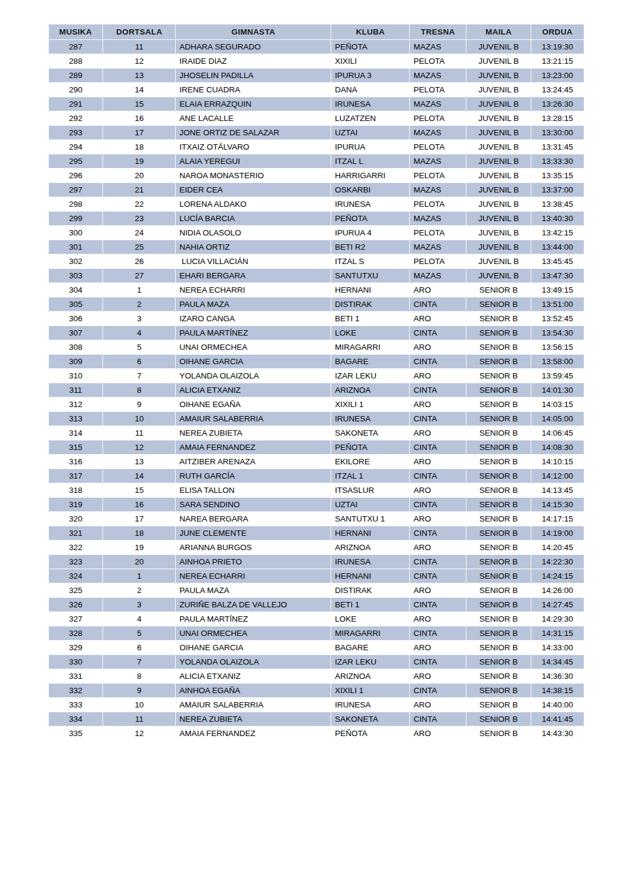| MUSIKA | DORTSALA | GIMNASTA | KLUBA | TRESNA | MAILA | ORDUA |
| --- | --- | --- | --- | --- | --- | --- |
| 287 | 11 | ADHARA SEGURADO | PEÑOTA | MAZAS | JUVENIL B | 13:19:30 |
| 288 | 12 | IRAIDE DIAZ | XIXILI | PELOTA | JUVENIL B | 13:21:15 |
| 289 | 13 | JHOSELIN PADILLA | IPURUA 3 | MAZAS | JUVENIL B | 13:23:00 |
| 290 | 14 | IRENE CUADRA | DANA | PELOTA | JUVENIL B | 13:24:45 |
| 291 | 15 | ELAIA ERRAZQUIN | IRUNESA | MAZAS | JUVENIL B | 13:26:30 |
| 292 | 16 | ANE LACALLE | LUZATZEN | PELOTA | JUVENIL B | 13:28:15 |
| 293 | 17 | JONE ORTIZ DE SALAZAR | UZTAI | MAZAS | JUVENIL B | 13:30:00 |
| 294 | 18 | ITXAIZ OTÁLVARO | IPURUA | PELOTA | JUVENIL B | 13:31:45 |
| 295 | 19 | ALAIA YEREGUI | ITZAL L | MAZAS | JUVENIL B | 13:33:30 |
| 296 | 20 | NAROA MONASTERIO | HARRIGARRI | PELOTA | JUVENIL B | 13:35:15 |
| 297 | 21 | EIDER CEA | OSKARBI | MAZAS | JUVENIL B | 13:37:00 |
| 298 | 22 | LORENA ALDAKO | IRUNESA | PELOTA | JUVENIL B | 13:38:45 |
| 299 | 23 | LUCÍA BARCIA | PEÑOTA | MAZAS | JUVENIL B | 13:40:30 |
| 300 | 24 | NIDIA OLASOLO | IPURUA 4 | PELOTA | JUVENIL B | 13:42:15 |
| 301 | 25 | NAHIA ORTIZ | BETI R2 | MAZAS | JUVENIL B | 13:44:00 |
| 302 | 26 | LUCIA VILLACIÁN | ITZAL S | PELOTA | JUVENIL B | 13:45:45 |
| 303 | 27 | EHARI BERGARA | SANTUTXU | MAZAS | JUVENIL B | 13:47:30 |
| 304 | 1 | NEREA ECHARRI | HERNANI | ARO | SENIOR B | 13:49:15 |
| 305 | 2 | PAULA MAZA | DISTIRAK | CINTA | SENIOR B | 13:51:00 |
| 306 | 3 | IZARO CANGA | BETI 1 | ARO | SENIOR B | 13:52:45 |
| 307 | 4 | PAULA MARTÍNEZ | LOKE | CINTA | SENIOR B | 13:54:30 |
| 308 | 5 | UNAI ORMECHEA | MIRAGARRI | ARO | SENIOR B | 13:56:15 |
| 309 | 6 | OIHANE GARCIA | BAGARE | CINTA | SENIOR B | 13:58:00 |
| 310 | 7 | YOLANDA OLAIZOLA | IZAR LEKU | ARO | SENIOR B | 13:59:45 |
| 311 | 8 | ALICIA ETXANIZ | ARIZNOA | CINTA | SENIOR B | 14:01:30 |
| 312 | 9 | OIHANE EGAÑA | XIXILI 1 | ARO | SENIOR B | 14:03:15 |
| 313 | 10 | AMAIUR SALABERRIA | IRUNESA | CINTA | SENIOR B | 14:05:00 |
| 314 | 11 | NEREA ZUBIETA | SAKONETA | ARO | SENIOR B | 14:06:45 |
| 315 | 12 | AMAIA FERNANDEZ | PEÑOTA | CINTA | SENIOR B | 14:08:30 |
| 316 | 13 | AITZIBER ARENAZA | EKILORE | ARO | SENIOR B | 14:10:15 |
| 317 | 14 | RUTH GARCÍA | ITZAL 1 | CINTA | SENIOR B | 14:12:00 |
| 318 | 15 | ELISA TALLON | ITSASLUR | ARO | SENIOR B | 14:13:45 |
| 319 | 16 | SARA SENDINO | UZTAI | CINTA | SENIOR B | 14:15:30 |
| 320 | 17 | NAREA BERGARA | SANTUTXU 1 | ARO | SENIOR B | 14:17:15 |
| 321 | 18 | JUNE CLEMENTE | HERNANI | CINTA | SENIOR B | 14:19:00 |
| 322 | 19 | ARIANNA BURGOS | ARIZNOA | ARO | SENIOR B | 14:20:45 |
| 323 | 20 | AINHOA PRIETO | IRUNESA | CINTA | SENIOR B | 14:22:30 |
| 324 | 1 | NEREA ECHARRI | HERNANI | CINTA | SENIOR B | 14:24:15 |
| 325 | 2 | PAULA MAZA | DISTIRAK | ARO | SENIOR B | 14:26:00 |
| 326 | 3 | ZURIÑE BALZA DE VALLEJO | BETI 1 | CINTA | SENIOR B | 14:27:45 |
| 327 | 4 | PAULA MARTÍNEZ | LOKE | ARO | SENIOR B | 14:29:30 |
| 328 | 5 | UNAI ORMECHEA | MIRAGARRI | CINTA | SENIOR B | 14:31:15 |
| 329 | 6 | OIHANE GARCIA | BAGARE | ARO | SENIOR B | 14:33:00 |
| 330 | 7 | YOLANDA OLAIZOLA | IZAR LEKU | CINTA | SENIOR B | 14:34:45 |
| 331 | 8 | ALICIA ETXANIZ | ARIZNOA | ARO | SENIOR B | 14:36:30 |
| 332 | 9 | AINHOA EGAÑA | XIXILI 1 | CINTA | SENIOR B | 14:38:15 |
| 333 | 10 | AMAIUR SALABERRIA | IRUNESA | ARO | SENIOR B | 14:40:00 |
| 334 | 11 | NEREA ZUBIETA | SAKONETA | CINTA | SENIOR B | 14:41:45 |
| 335 | 12 | AMAIA FERNANDEZ | PEÑOTA | ARO | SENIOR B | 14:43:30 |